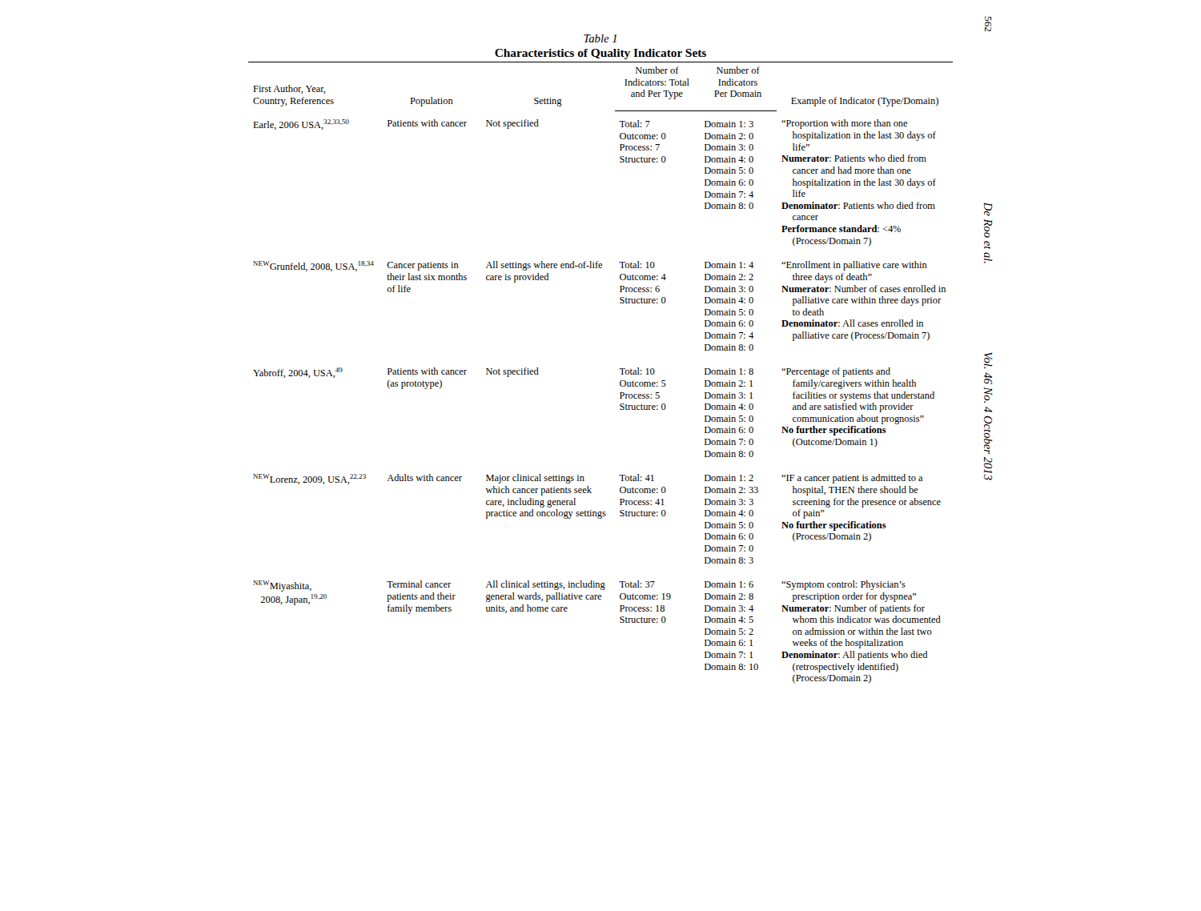562
De Roo et al.
Vol. 46 No. 4 October 2013
Table 1 Characteristics of Quality Indicator Sets
| First Author, Year, Country, References | Population | Setting | Number of Indicators: Total and Per Type | Number of Indicators Per Domain | Example of Indicator (Type/Domain) |
| --- | --- | --- | --- | --- | --- |
| Earle, 2006 USA, 32,33,50 | Patients with cancer | Not specified | Total: 7 Outcome: 0 Process: 7 Structure: 0 | Domain 1: 3 Domain 2: 0 Domain 3: 0 Domain 4: 0 Domain 5: 0 Domain 6: 0 Domain 7: 4 Domain 8: 0 | “Proportion with more than one hospitalization in the last 30 days of life” Numerator : Patients who died from cancer and had more than one hospitalization in the last 30 days of life Denominator : Patients who died from cancer Performance standard : <4% (Process/Domain 7) |
| NEW Grunfeld, 2008, USA, 18,34 | Cancer patients in their last six months of life | All settings where end-of-life care is provided | Total: 10 Outcome: 4 Process: 6 Structure: 0 | Domain 1: 4 Domain 2: 2 Domain 3: 0 Domain 4: 0 Domain 5: 0 Domain 6: 0 Domain 7: 4 Domain 8: 0 | “Enrollment in palliative care within three days of death” Numerator : Number of cases enrolled in palliative care within three days prior to death Denominator : All cases enrolled in palliative care (Process/Domain 7) |
| Yabroff, 2004, USA, 49 | Patients with cancer (as prototype) | Not specified | Total: 10 Outcome: 5 Process: 5 Structure: 0 | Domain 1: 8 Domain 2: 1 Domain 3: 1 Domain 4: 0 Domain 5: 0 Domain 6: 0 Domain 7: 0 Domain 8: 0 | “Percentage of patients and family/caregivers within health facilities or systems that understand and are satisfied with provider communication about prognosis” No further specifications (Outcome/Domain 1) |
| NEW Lorenz, 2009, USA, 22,23 | Adults with cancer | Major clinical settings in which cancer patients seek care, including general practice and oncology settings | Total: 41 Outcome: 0 Process: 41 Structure: 0 | Domain 1: 2 Domain 2: 33 Domain 3: 3 Domain 4: 0 Domain 5: 0 Domain 6: 0 Domain 7: 0 Domain 8: 3 | “IF a cancer patient is admitted to a hospital, THEN there should be screening for the presence or absence of pain” No further specifications (Process/Domain 2) |
| NEW Miyashita, 2008, Japan, 19,20 | Terminal cancer patients and their family members | All clinical settings, including general wards, palliative care units, and home care | Total: 37 Outcome: 19 Process: 18 Structure: 0 | Domain 1: 6 Domain 2: 8 Domain 3: 4 Domain 4: 5 Domain 5: 2 Domain 6: 1 Domain 7: 1 Domain 8: 10 | “Symptom control: Physician’s prescription order for dyspnea” Numerator : Number of patients for whom this indicator was documented on admission or within the last two weeks of the hospitalization Denominator : All patients who died (retrospectively identified) (Process/Domain 2) |